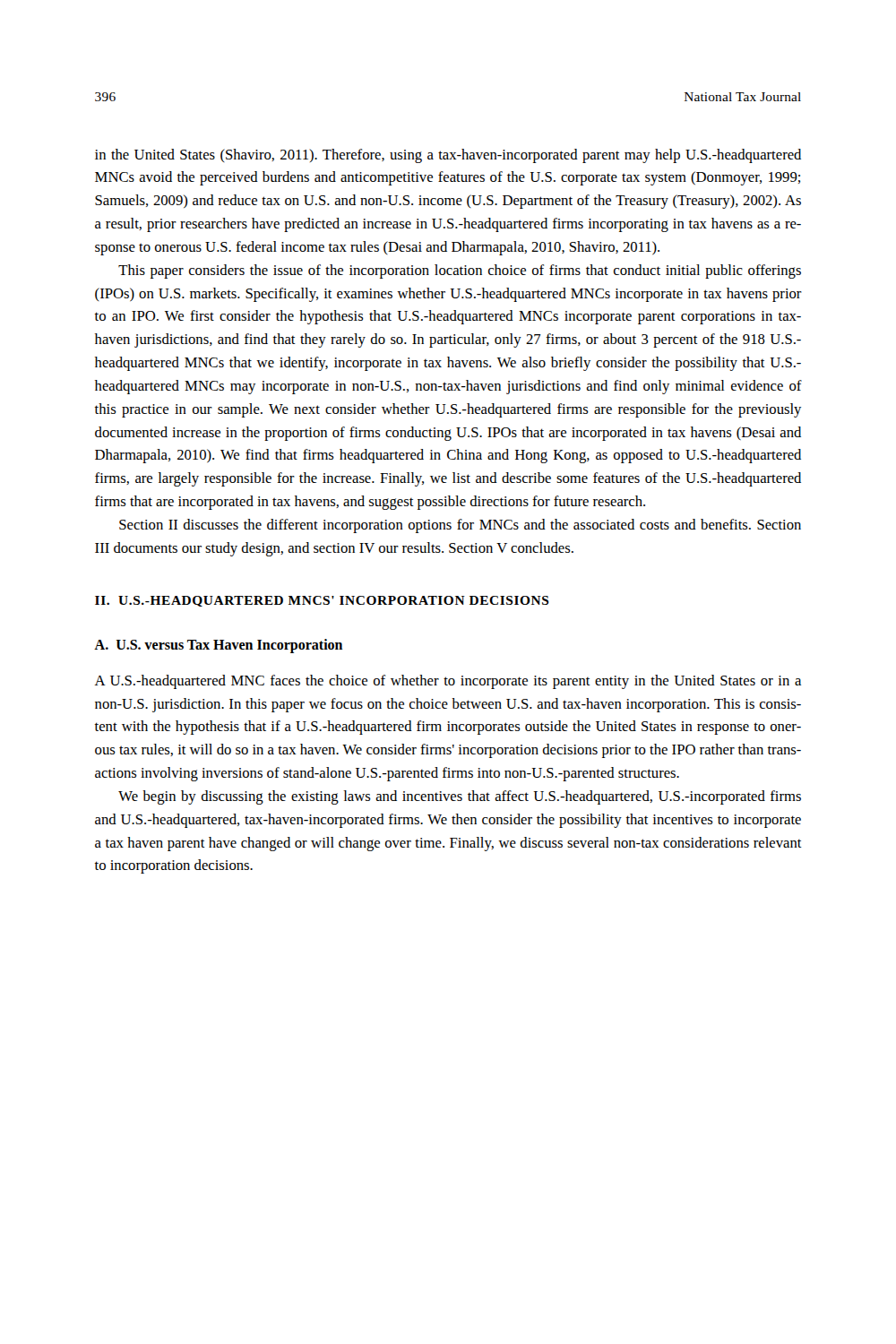396 National Tax Journal
in the United States (Shaviro, 2011). Therefore, using a tax-haven-incorporated parent may help U.S.-headquartered MNCs avoid the perceived burdens and anticompetitive features of the U.S. corporate tax system (Donmoyer, 1999; Samuels, 2009) and reduce tax on U.S. and non-U.S. income (U.S. Department of the Treasury (Treasury), 2002). As a result, prior researchers have predicted an increase in U.S.-headquartered firms incorporating in tax havens as a response to onerous U.S. federal income tax rules (Desai and Dharmapala, 2010, Shaviro, 2011).
This paper considers the issue of the incorporation location choice of firms that conduct initial public offerings (IPOs) on U.S. markets. Specifically, it examines whether U.S.-headquartered MNCs incorporate in tax havens prior to an IPO. We first consider the hypothesis that U.S.-headquartered MNCs incorporate parent corporations in tax-haven jurisdictions, and find that they rarely do so. In particular, only 27 firms, or about 3 percent of the 918 U.S.-headquartered MNCs that we identify, incorporate in tax havens. We also briefly consider the possibility that U.S.-headquartered MNCs may incorporate in non-U.S., non-tax-haven jurisdictions and find only minimal evidence of this practice in our sample. We next consider whether U.S.-headquartered firms are responsible for the previously documented increase in the proportion of firms conducting U.S. IPOs that are incorporated in tax havens (Desai and Dharmapala, 2010). We find that firms headquartered in China and Hong Kong, as opposed to U.S.-headquartered firms, are largely responsible for the increase. Finally, we list and describe some features of the U.S.-headquartered firms that are incorporated in tax havens, and suggest possible directions for future research.
Section II discusses the different incorporation options for MNCs and the associated costs and benefits. Section III documents our study design, and section IV our results. Section V concludes.
II. U.S.-Headquartered MNCs' Incorporation Decisions
A. U.S. versus Tax Haven Incorporation
A U.S.-headquartered MNC faces the choice of whether to incorporate its parent entity in the United States or in a non-U.S. jurisdiction. In this paper we focus on the choice between U.S. and tax-haven incorporation. This is consistent with the hypothesis that if a U.S.-headquartered firm incorporates outside the United States in response to onerous tax rules, it will do so in a tax haven. We consider firms' incorporation decisions prior to the IPO rather than transactions involving inversions of stand-alone U.S.-parented firms into non-U.S.-parented structures.
We begin by discussing the existing laws and incentives that affect U.S.-headquartered, U.S.-incorporated firms and U.S.-headquartered, tax-haven-incorporated firms. We then consider the possibility that incentives to incorporate a tax haven parent have changed or will change over time. Finally, we discuss several non-tax considerations relevant to incorporation decisions.